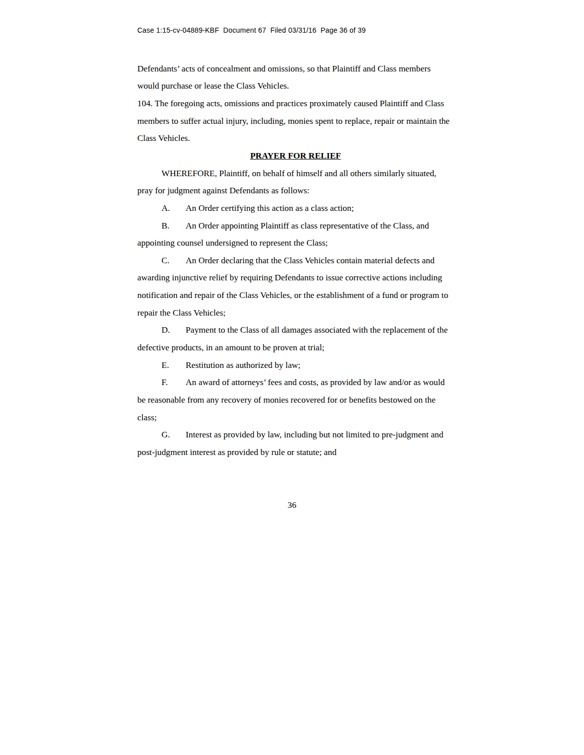Case 1:15-cv-04889-KBF Document 67 Filed 03/31/16 Page 36 of 39
Defendants’ acts of concealment and omissions, so that Plaintiff and Class members would purchase or lease the Class Vehicles.
104. The foregoing acts, omissions and practices proximately caused Plaintiff and Class members to suffer actual injury, including, monies spent to replace, repair or maintain the Class Vehicles.
PRAYER FOR RELIEF
WHEREFORE, Plaintiff, on behalf of himself and all others similarly situated, pray for judgment against Defendants as follows:
A. An Order certifying this action as a class action;
B. An Order appointing Plaintiff as class representative of the Class, and appointing counsel undersigned to represent the Class;
C. An Order declaring that the Class Vehicles contain material defects and awarding injunctive relief by requiring Defendants to issue corrective actions including notification and repair of the Class Vehicles, or the establishment of a fund or program to repair the Class Vehicles;
D. Payment to the Class of all damages associated with the replacement of the defective products, in an amount to be proven at trial;
E. Restitution as authorized by law;
F. An award of attorneys’ fees and costs, as provided by law and/or as would be reasonable from any recovery of monies recovered for or benefits bestowed on the class;
G. Interest as provided by law, including but not limited to pre-judgment and post-judgment interest as provided by rule or statute; and
36